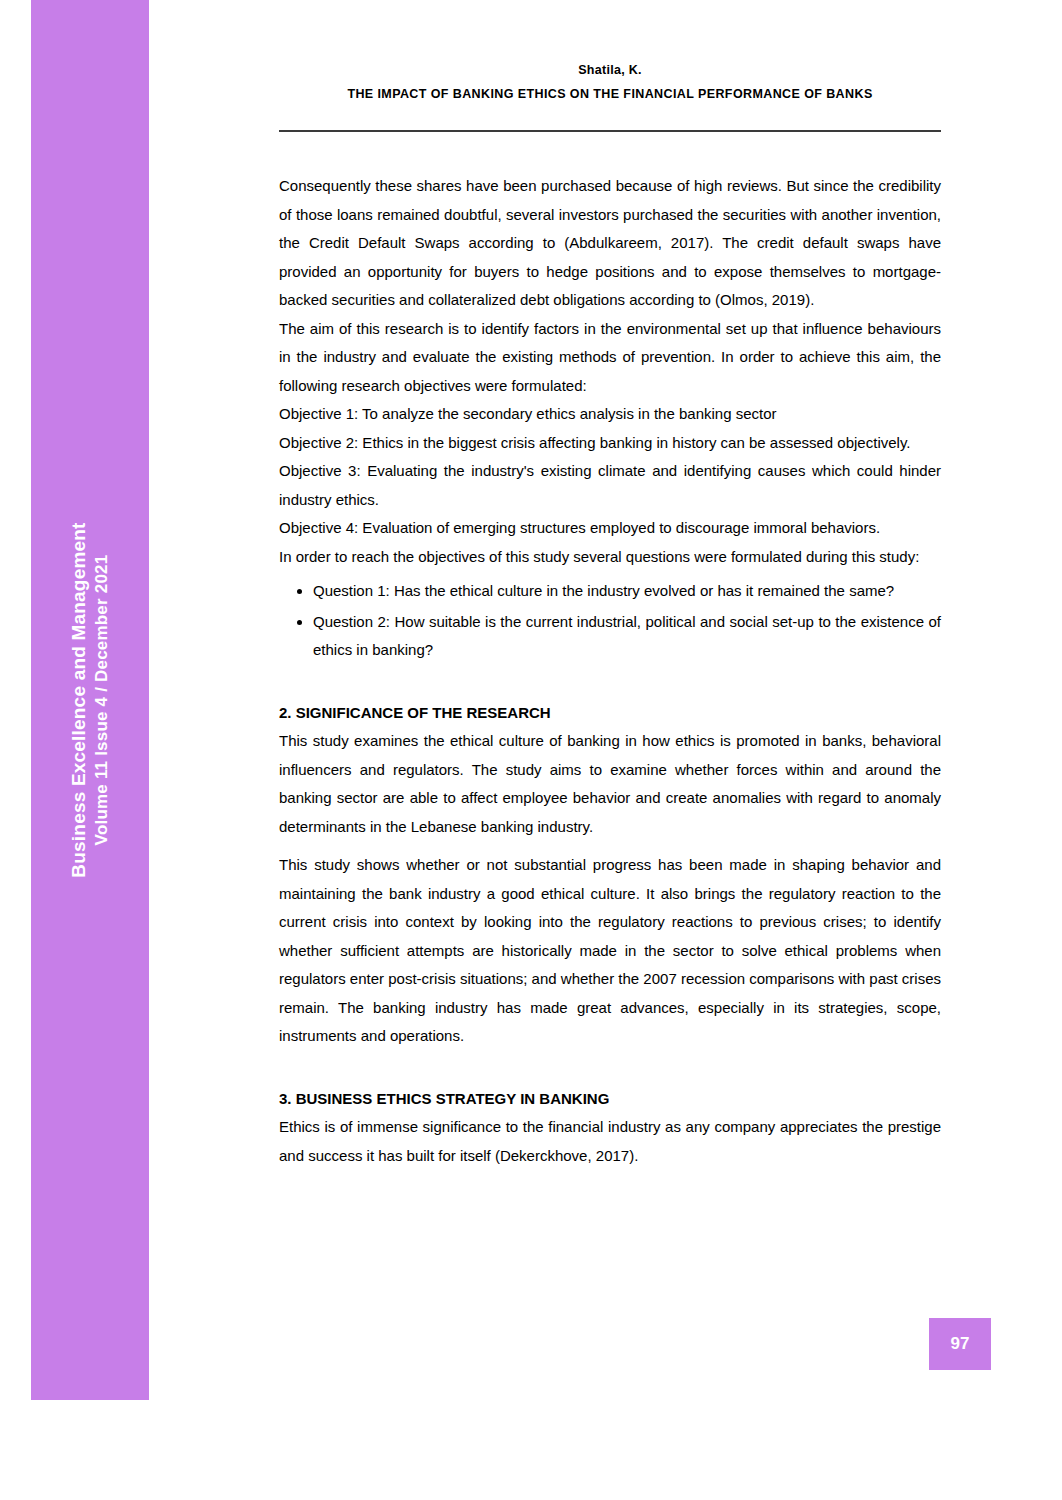Business Excellence and Management Volume 11 Issue 4 / December 2021
Shatila, K.
THE IMPACT OF BANKING ETHICS ON THE FINANCIAL PERFORMANCE OF BANKS
Consequently these shares have been purchased because of high reviews. But since the credibility of those loans remained doubtful, several investors purchased the securities with another invention, the Credit Default Swaps according to (Abdulkareem, 2017). The credit default swaps have provided an opportunity for buyers to hedge positions and to expose themselves to mortgage-backed securities and collateralized debt obligations according to (Olmos, 2019).
The aim of this research is to identify factors in the environmental set up that influence behaviours in the industry and evaluate the existing methods of prevention. In order to achieve this aim, the following research objectives were formulated:
Objective 1: To analyze the secondary ethics analysis in the banking sector
Objective 2: Ethics in the biggest crisis affecting banking in history can be assessed objectively.
Objective 3: Evaluating the industry's existing climate and identifying causes which could hinder industry ethics.
Objective 4: Evaluation of emerging structures employed to discourage immoral behaviors.
In order to reach the objectives of this study several questions were formulated during this study:
Question 1: Has the ethical culture in the industry evolved or has it remained the same?
Question 2: How suitable is the current industrial, political and social set-up to the existence of ethics in banking?
2. SIGNIFICANCE OF THE RESEARCH
This study examines the ethical culture of banking in how ethics is promoted in banks, behavioral influencers and regulators. The study aims to examine whether forces within and around the banking sector are able to affect employee behavior and create anomalies with regard to anomaly determinants in the Lebanese banking industry.
This study shows whether or not substantial progress has been made in shaping behavior and maintaining the bank industry a good ethical culture. It also brings the regulatory reaction to the current crisis into context by looking into the regulatory reactions to previous crises; to identify whether sufficient attempts are historically made in the sector to solve ethical problems when regulators enter post-crisis situations; and whether the 2007 recession comparisons with past crises remain. The banking industry has made great advances, especially in its strategies, scope, instruments and operations.
3. BUSINESS ETHICS STRATEGY IN BANKING
Ethics is of immense significance to the financial industry as any company appreciates the prestige and success it has built for itself (Dekerckhove, 2017).
97